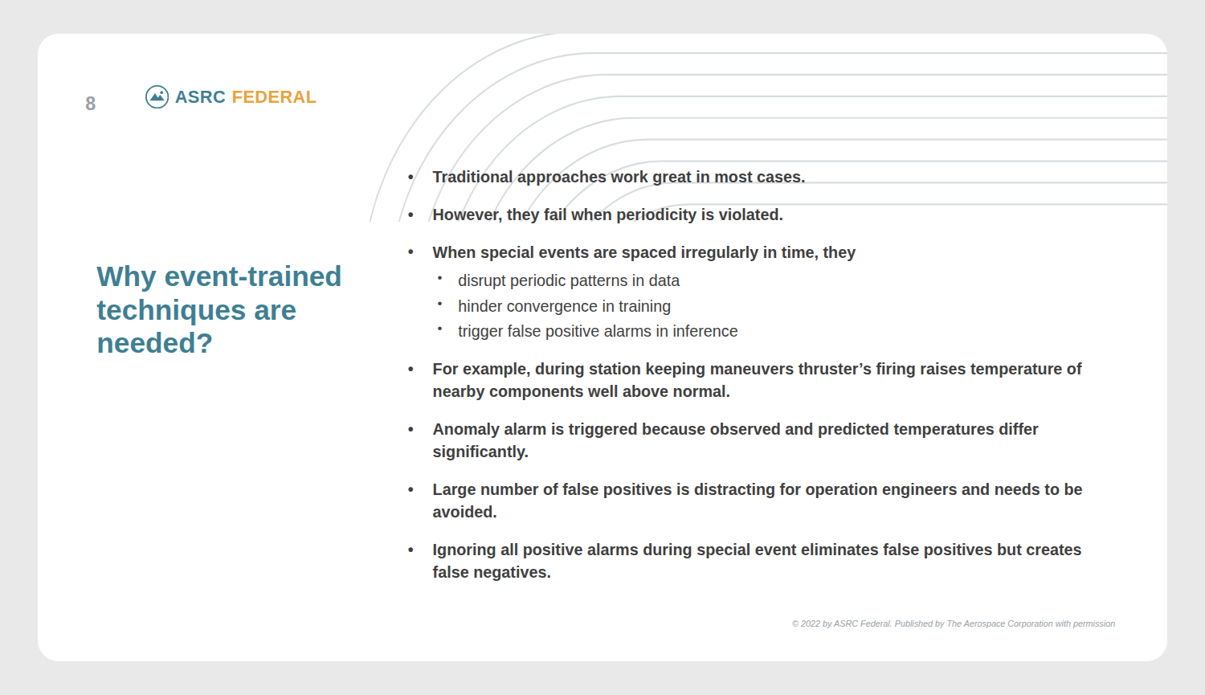8
ASRC FEDERAL
Why event-trained techniques are needed?
Traditional approaches work great in most cases.
However, they fail when periodicity is violated.
When special events are spaced irregularly in time, they
disrupt periodic patterns in data
hinder convergence in training
trigger false positive alarms in inference
For example, during station keeping maneuvers thruster’s firing raises temperature of nearby components well above normal.
Anomaly alarm is triggered because observed and predicted temperatures differ significantly.
Large number of false positives is distracting for operation engineers and needs to be avoided.
Ignoring all positive alarms during special event eliminates false positives but creates false negatives.
© 2022 by ASRC Federal. Published by The Aerospace Corporation with permission